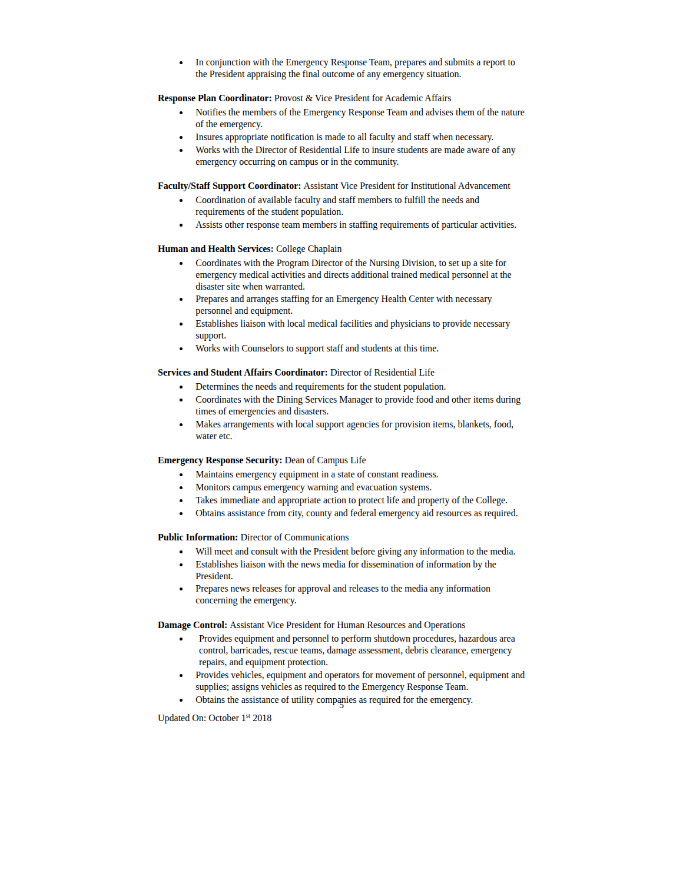In conjunction with the Emergency Response Team, prepares and submits a report to the President appraising the final outcome of any emergency situation.
Response Plan Coordinator: Provost & Vice President for Academic Affairs
Notifies the members of the Emergency Response Team and advises them of the nature of the emergency.
Insures appropriate notification is made to all faculty and staff when necessary.
Works with the Director of Residential Life to insure students are made aware of any emergency occurring on campus or in the community.
Faculty/Staff Support Coordinator: Assistant Vice President for Institutional Advancement
Coordination of available faculty and staff members to fulfill the needs and requirements of the student population.
Assists other response team members in staffing requirements of particular activities.
Human and Health Services: College Chaplain
Coordinates with the Program Director of the Nursing Division, to set up a site for emergency medical activities and directs additional trained medical personnel at the disaster site when warranted.
Prepares and arranges staffing for an Emergency Health Center with necessary personnel and equipment.
Establishes liaison with local medical facilities and physicians to provide necessary support.
Works with Counselors to support staff and students at this time.
Services and Student Affairs Coordinator: Director of Residential Life
Determines the needs and requirements for the student population.
Coordinates with the Dining Services Manager to provide food and other items during times of emergencies and disasters.
Makes arrangements with local support agencies for provision items, blankets, food, water etc.
Emergency Response Security: Dean of Campus Life
Maintains emergency equipment in a state of constant readiness.
Monitors campus emergency warning and evacuation systems.
Takes immediate and appropriate action to protect life and property of the College.
Obtains assistance from city, county and federal emergency aid resources as required.
Public Information: Director of Communications
Will meet and consult with the President before giving any information to the media.
Establishes liaison with the news media for dissemination of information by the President.
Prepares news releases for approval and releases to the media any information concerning the emergency.
Damage Control: Assistant Vice President for Human Resources and Operations
Provides equipment and personnel to perform shutdown procedures, hazardous area control, barricades, rescue teams, damage assessment, debris clearance, emergency repairs, and equipment protection.
Provides vehicles, equipment and operators for movement of personnel, equipment and supplies; assigns vehicles as required to the Emergency Response Team.
Obtains the assistance of utility companies as required for the emergency.
5
Updated On: October 1st 2018